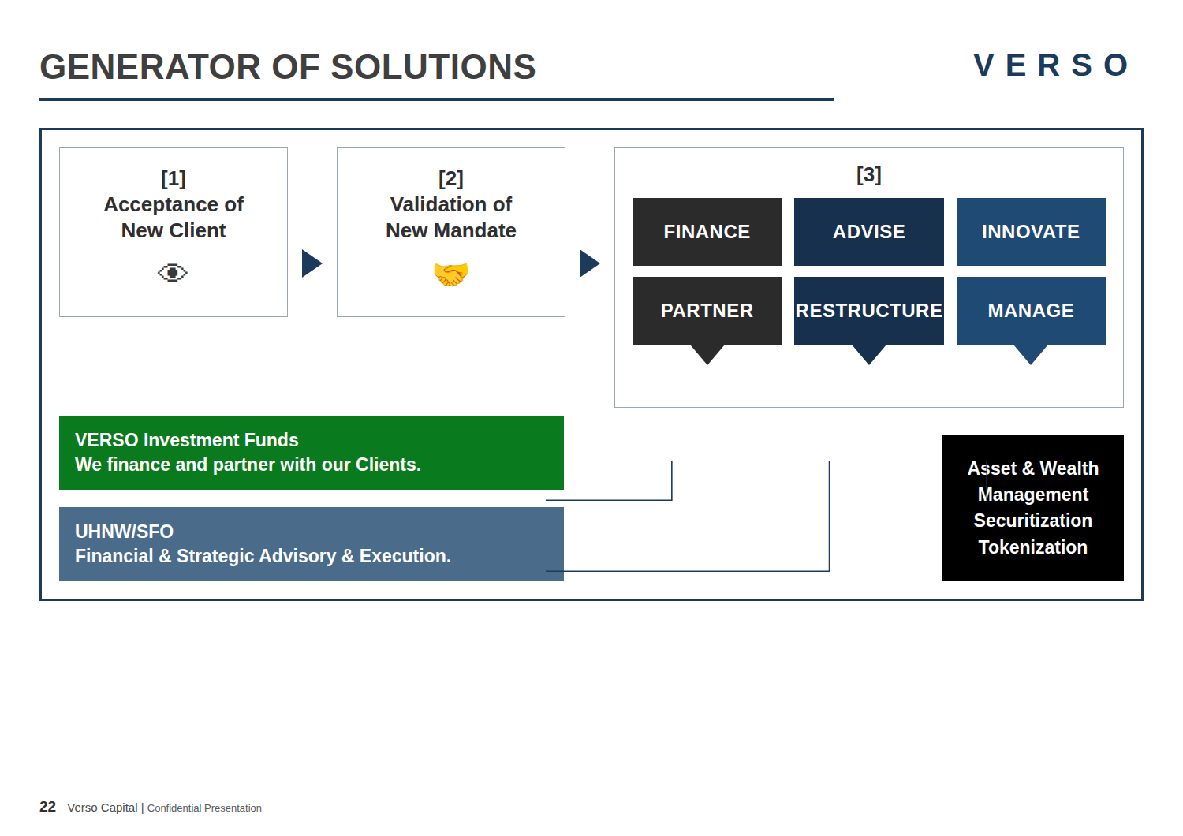Generator of Solutions
VERSO
[1]
Acceptance of
New Client
👁
[2]
Validation of
New Mandate
🤝
[3]
FINANCE
ADVISE
INNOVATE
PARTNER
RESTRUCTURE
MANAGE
VERSO Investment Funds
We finance and partner with our Clients.
UHNW/SFO
Financial & Strategic Advisory & Execution.
Asset & Wealth
Management
Securitization
Tokenization
22 Verso Capital | Confidential Presentation